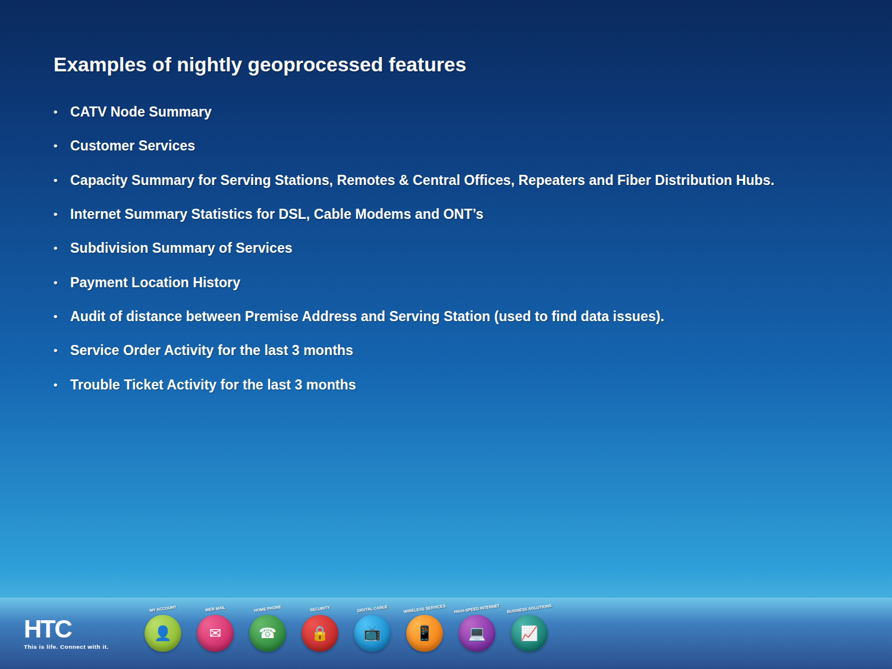Examples of nightly geoprocessed features
CATV Node Summary
Customer Services
Capacity Summary for Serving Stations, Remotes & Central Offices, Repeaters and Fiber Distribution Hubs.
Internet Summary Statistics for DSL, Cable Modems and ONT’s
Subdivision Summary of Services
Payment Location History
Audit of distance between Premise Address and Serving Station (used to find data issues).
Service Order Activity for the last 3 months
Trouble Ticket Activity for the last 3 months
HTC
This is life. Connect with it.
MY ACCOUNT👤
WEB MAIL✉
HOME PHONE☎
SECURITY🔒
DIGITAL CABLE📺
WIRELESS SERVICES📱
HIGH-SPEED INTERNET💻
BUSINESS SOLUTIONS📈